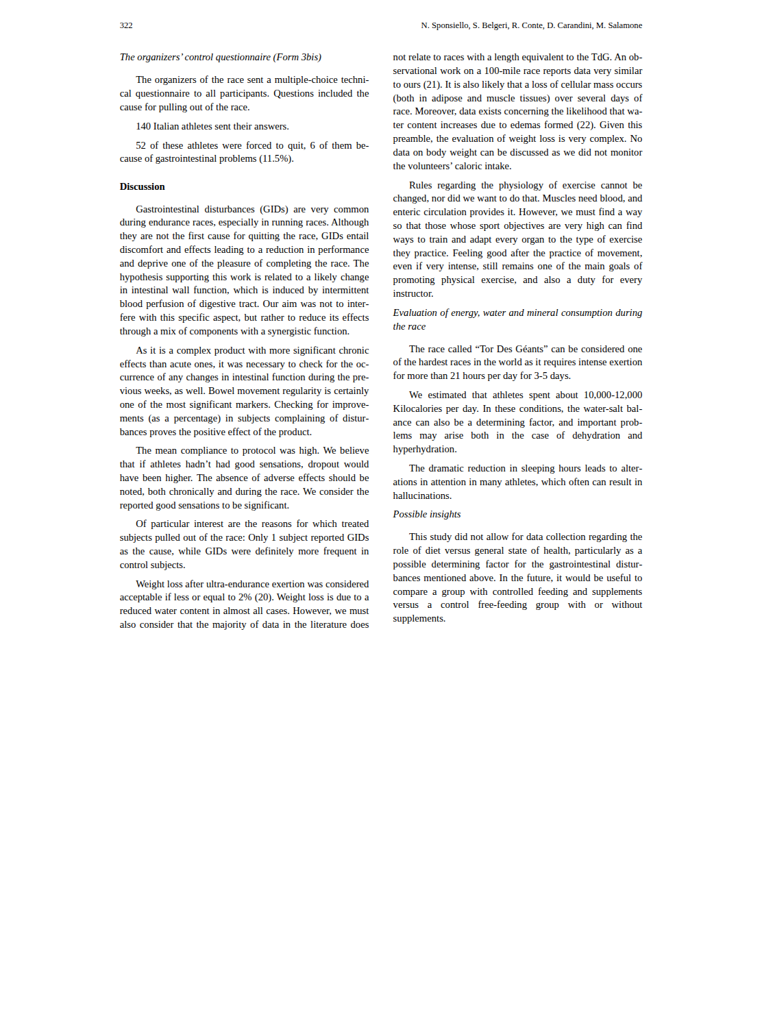322 N. Sponsiello, S. Belgeri, R. Conte, D. Carandini, M. Salamone
The organizers’ control questionnaire (Form 3bis)
The organizers of the race sent a multiple-choice technical questionnaire to all participants. Questions included the cause for pulling out of the race.
140 Italian athletes sent their answers.
52 of these athletes were forced to quit, 6 of them because of gastrointestinal problems (11.5%).
Discussion
Gastrointestinal disturbances (GIDs) are very common during endurance races, especially in running races. Although they are not the first cause for quitting the race, GIDs entail discomfort and effects leading to a reduction in performance and deprive one of the pleasure of completing the race. The hypothesis supporting this work is related to a likely change in intestinal wall function, which is induced by intermittent blood perfusion of digestive tract. Our aim was not to interfere with this specific aspect, but rather to reduce its effects through a mix of components with a synergistic function.
As it is a complex product with more significant chronic effects than acute ones, it was necessary to check for the occurrence of any changes in intestinal function during the previous weeks, as well. Bowel movement regularity is certainly one of the most significant markers. Checking for improvements (as a percentage) in subjects complaining of disturbances proves the positive effect of the product.
The mean compliance to protocol was high. We believe that if athletes hadn’t had good sensations, dropout would have been higher. The absence of adverse effects should be noted, both chronically and during the race. We consider the reported good sensations to be significant.
Of particular interest are the reasons for which treated subjects pulled out of the race: Only 1 subject reported GIDs as the cause, while GIDs were definitely more frequent in control subjects.
Weight loss after ultra-endurance exertion was considered acceptable if less or equal to 2% (20). Weight loss is due to a reduced water content in almost all cases. However, we must also consider that the majority of data in the literature does not relate to races with a length equivalent to the TdG. An observational work on a 100-mile race reports data very similar to ours (21). It is also likely that a loss of cellular mass occurs (both in adipose and muscle tissues) over several days of race. Moreover, data exists concerning the likelihood that water content increases due to edemas formed (22). Given this preamble, the evaluation of weight loss is very complex. No data on body weight can be discussed as we did not monitor the volunteers’ caloric intake.
Rules regarding the physiology of exercise cannot be changed, nor did we want to do that. Muscles need blood, and enteric circulation provides it. However, we must find a way so that those whose sport objectives are very high can find ways to train and adapt every organ to the type of exercise they practice. Feeling good after the practice of movement, even if very intense, still remains one of the main goals of promoting physical exercise, and also a duty for every instructor.
Evaluation of energy, water and mineral consumption during the race
The race called “Tor Des Géants” can be considered one of the hardest races in the world as it requires intense exertion for more than 21 hours per day for 3-5 days.
We estimated that athletes spent about 10,000-12,000 Kilocalories per day. In these conditions, the water-salt balance can also be a determining factor, and important problems may arise both in the case of dehydration and hyperhydration.
The dramatic reduction in sleeping hours leads to alterations in attention in many athletes, which often can result in hallucinations.
Possible insights
This study did not allow for data collection regarding the role of diet versus general state of health, particularly as a possible determining factor for the gastrointestinal disturbances mentioned above. In the future, it would be useful to compare a group with controlled feeding and supplements versus a control free-feeding group with or without supplements.